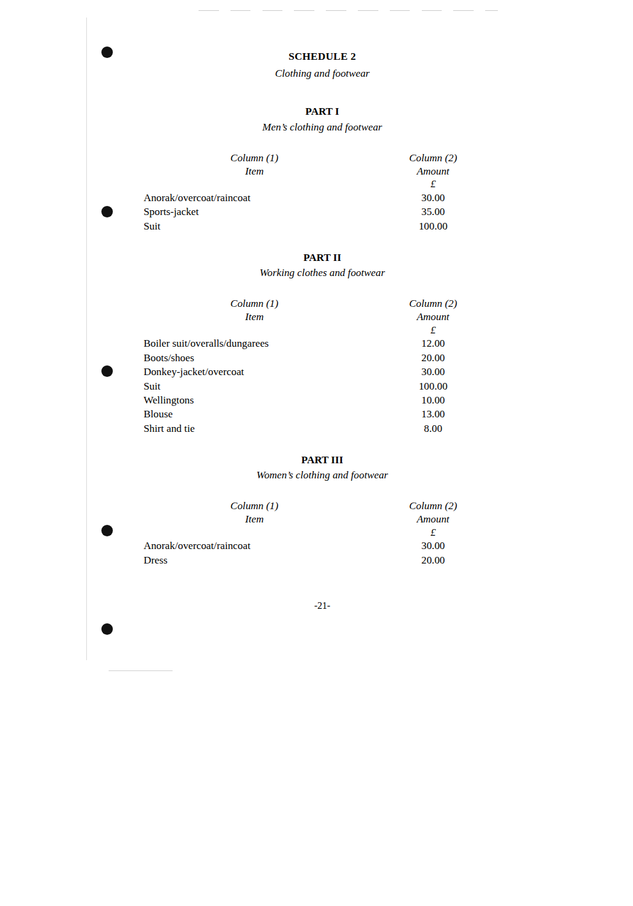SCHEDULE 2
Clothing and footwear
PART I
Men’s clothing and footwear
| Column (1) Item | Column (2) Amount £ |
| --- | --- |
| Anorak/overcoat/raincoat | 30.00 |
| Sports-jacket | 35.00 |
| Suit | 100.00 |
PART II
Working clothes and footwear
| Column (1) Item | Column (2) Amount £ |
| --- | --- |
| Boiler suit/overalls/dungarees | 12.00 |
| Boots/shoes | 20.00 |
| Donkey-jacket/overcoat | 30.00 |
| Suit | 100.00 |
| Wellingtons | 10.00 |
| Blouse | 13.00 |
| Shirt and tie | 8.00 |
PART III
Women’s clothing and footwear
| Column (1) Item | Column (2) Amount £ |
| --- | --- |
| Anorak/overcoat/raincoat | 30.00 |
| Dress | 20.00 |
-21-